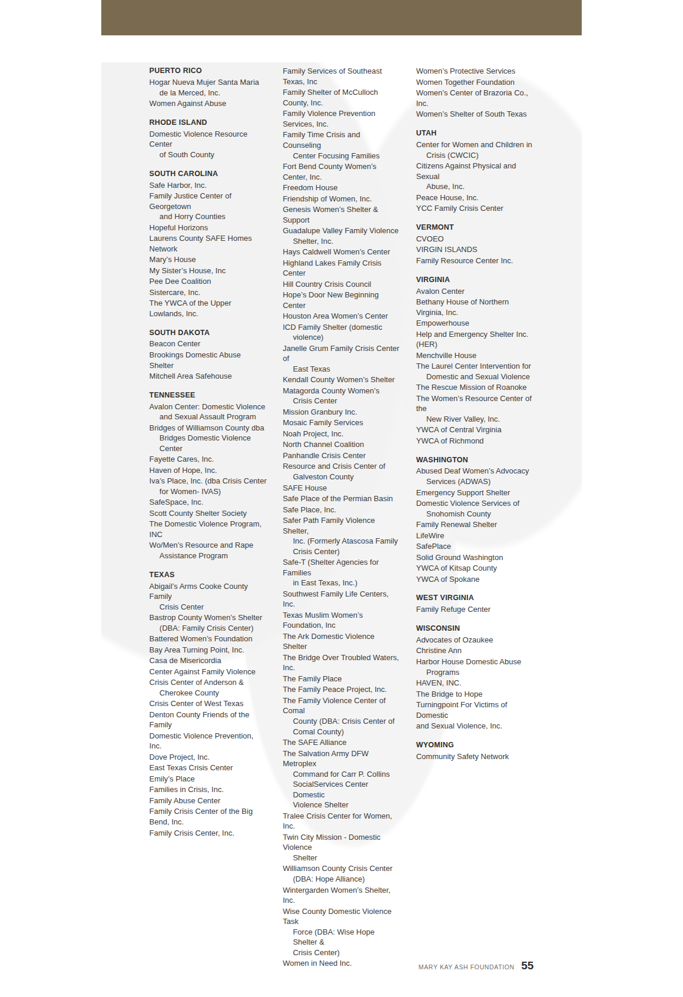Puerto Rico
Hogar Nueva Mujer Santa Mariade la Merced, Inc.
Women Against Abuse
Rhode Island
Domestic Violence Resource Centerof South County
South Carolina
Safe Harbor, Inc.
Family Justice Center of Georgetownand Horry Counties
Hopeful Horizons
Laurens County SAFE Homes Network
Mary’s House
My Sister’s House, Inc
Pee Dee Coalition
Sistercare, Inc.
The YWCA of the Upper Lowlands, Inc.
South Dakota
Beacon Center
Brookings Domestic Abuse Shelter
Mitchell Area Safehouse
Tennessee
Avalon Center: Domestic Violenceand Sexual Assault Program
Bridges of Williamson County dbaBridges Domestic Violence Center
Fayette Cares, Inc.
Haven of Hope, Inc.
Iva’s Place, Inc. (dba Crisis Centerfor Women- IVAS)
SafeSpace, Inc.
Scott County Shelter Society
The Domestic Violence Program, INC
Wo/Men’s Resource and RapeAssistance Program
Texas
Abigail’s Arms Cooke County FamilyCrisis Center
Bastrop County Women’s Shelter(DBA: Family Crisis Center)
Battered Women’s Foundation
Bay Area Turning Point, Inc.
Casa de Misericordia
Center Against Family Violence
Crisis Center of Anderson &Cherokee County
Crisis Center of West Texas
Denton County Friends of the Family
Domestic Violence Prevention, Inc.
Dove Project, Inc.
East Texas Crisis Center
Emily’s Place
Families in Crisis, Inc.
Family Abuse Center
Family Crisis Center of the Big Bend, Inc.
Family Crisis Center, Inc.
Family Services of Southeast Texas, Inc
Family Shelter of McCulloch County, Inc.
Family Violence Prevention Services, Inc.
Family Time Crisis and CounselingCenter Focusing Families
Fort Bend County Women’s Center, Inc.
Freedom House
Friendship of Women, Inc.
Genesis Women’s Shelter & Support
Guadalupe Valley Family ViolenceShelter, Inc.
Hays Caldwell Women’s Center
Highland Lakes Family Crisis Center
Hill Country Crisis Council
Hope’s Door New Beginning Center
Houston Area Women’s Center
ICD Family Shelter (domesticviolence)
Janelle Grum Family Crisis Center ofEast Texas
Kendall County Women’s Shelter
Matagorda County Women’sCrisis Center
Mission Granbury Inc.
Mosaic Family Services
Noah Project, Inc.
North Channel Coalition
Panhandle Crisis Center
Resource and Crisis Center ofGalveston County
SAFE House
Safe Place of the Permian Basin
Safe Place, Inc.
Safer Path Family Violence Shelter,Inc. (Formerly Atascosa Family Crisis Center)
Safe-T (Shelter Agencies for Familiesin East Texas, Inc.)
Southwest Family Life Centers, Inc.
Texas Muslim Women’s Foundation, Inc
The Ark Domestic Violence Shelter
The Bridge Over Troubled Waters, Inc.
The Family Place
The Family Peace Project, Inc.
The Family Violence Center of ComalCounty (DBA: Crisis Center of Comal County)
The SAFE Alliance
The Salvation Army DFW MetroplexCommand for Carr P. Collins SocialServices Center Domestic Violence Shelter
Tralee Crisis Center for Women, Inc.
Twin City Mission - Domestic ViolenceShelter
Williamson County Crisis Center(DBA: Hope Alliance)
Wintergarden Women’s Shelter, Inc.
Wise County Domestic Violence TaskForce (DBA: Wise Hope Shelter &Crisis Center)
Women in Need Inc.
Women’s Protective Services
Women Together Foundation
Women’s Center of Brazoria Co., Inc.
Women’s Shelter of South Texas
Utah
Center for Women and Children inCrisis (CWCIC)
Citizens Against Physical and SexualAbuse, Inc.
Peace House, Inc.
YCC Family Crisis Center
Vermont
CVOEO
VIRGIN ISLANDS
Family Resource Center Inc.
Virginia
Avalon Center
Bethany House of Northern Virginia, Inc.
Empowerhouse
Help and Emergency Shelter Inc. (HER)
Menchville House
The Laurel Center Intervention forDomestic and Sexual Violence
The Rescue Mission of Roanoke
The Women’s Resource Center of theNew River Valley, Inc.
YWCA of Central Virginia
YWCA of Richmond
Washington
Abused Deaf Women’s AdvocacyServices (ADWAS)
Emergency Support Shelter
Domestic Violence Services ofSnohomish County
Family Renewal Shelter
LifeWire
SafePlace
Solid Ground Washington
YWCA of Kitsap County
YWCA of Spokane
West Virginia
Family Refuge Center
Wisconsin
Advocates of Ozaukee
Christine Ann
Harbor House Domestic AbusePrograms
HAVEN, INC.
The Bridge to Hope
Turningpoint For Victims of Domestic
and Sexual Violence, Inc.
Wyoming
Community Safety Network
Mary Kay Ash Foundation 55